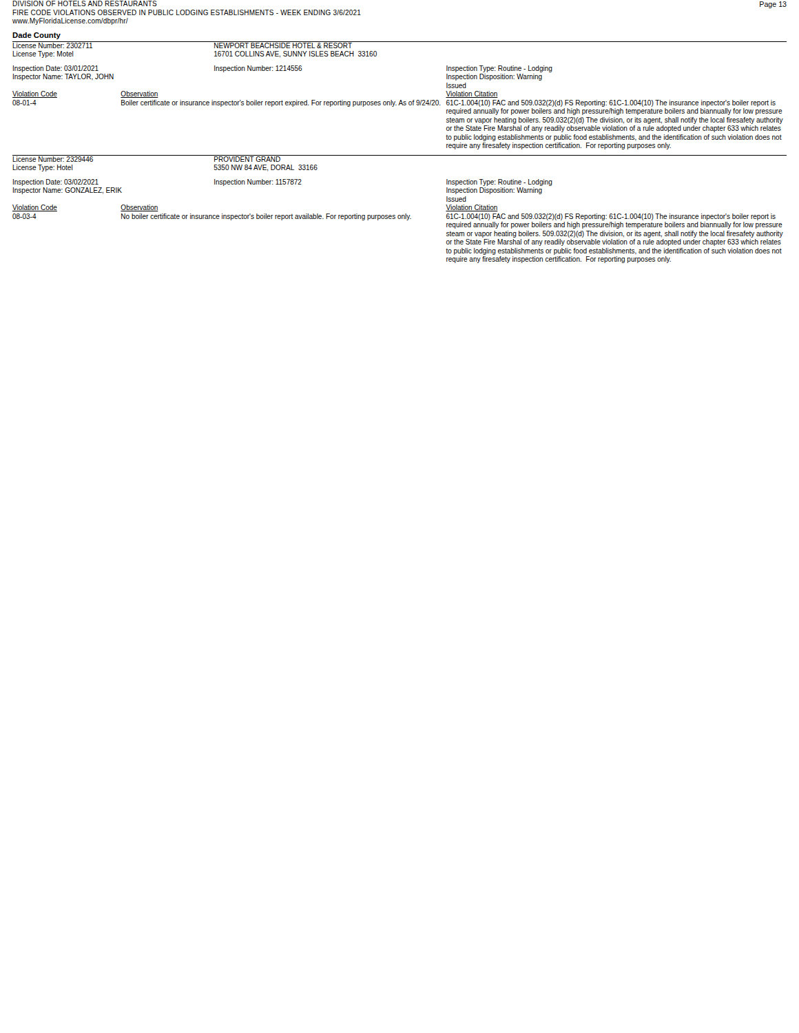Page 13
DIVISION OF HOTELS AND RESTAURANTS
FIRE CODE VIOLATIONS OBSERVED IN PUBLIC LODGING ESTABLISHMENTS - WEEK ENDING 3/6/2021
www.MyFloridaLicense.com/dbpr/hr/
Dade County
| License Number: 2302711 | NEWPORT BEACHSIDE HOTEL & RESORT |
| License Type: Motel | 16701 COLLINS AVE, SUNNY ISLES BEACH 33160 |
| Inspection Date: 03/01/2021 | Inspection Number: 1214556 | Inspection Type: Routine - Lodging |
| Inspector Name: TAYLOR, JOHN | | Inspection Disposition: Warning Issued |
| Violation Code | Observation | Violation Citation |
| 08-01-4 | Boiler certificate or insurance inspector's boiler report expired. For reporting purposes only. As of 9/24/20. | 61C-1.004(10) FAC and 509.032(2)(d) FS Reporting: 61C-1.004(10) The insurance inpector's boiler report is required annually for power boilers and high pressure/high temperature boilers and biannually for low pressure steam or vapor heating boilers. 509.032(2)(d) The division, or its agent, shall notify the local firesafety authority or the State Fire Marshal of any readily observable violation of a rule adopted under chapter 633 which relates to public lodging establishments or public food establishments, and the identification of such violation does not require any firesafety inspection certification. For reporting purposes only. |
| License Number: 2329446 | PROVIDENT GRAND |
| License Type: Hotel | 5350 NW 84 AVE, DORAL 33166 |
| Inspection Date: 03/02/2021 | Inspection Number: 1157872 | Inspection Type: Routine - Lodging |
| Inspector Name: GONZALEZ, ERIK | | Inspection Disposition: Warning Issued |
| Violation Code | Observation | Violation Citation |
| 08-03-4 | No boiler certificate or insurance inspector's boiler report available. For reporting purposes only. | 61C-1.004(10) FAC and 509.032(2)(d) FS Reporting: 61C-1.004(10) The insurance inpector's boiler report is required annually for power boilers and high pressure/high temperature boilers and biannually for low pressure steam or vapor heating boilers. 509.032(2)(d) The division, or its agent, shall notify the local firesafety authority or the State Fire Marshal of any readily observable violation of a rule adopted under chapter 633 which relates to public lodging establishments or public food establishments, and the identification of such violation does not require any firesafety inspection certification. For reporting purposes only. |